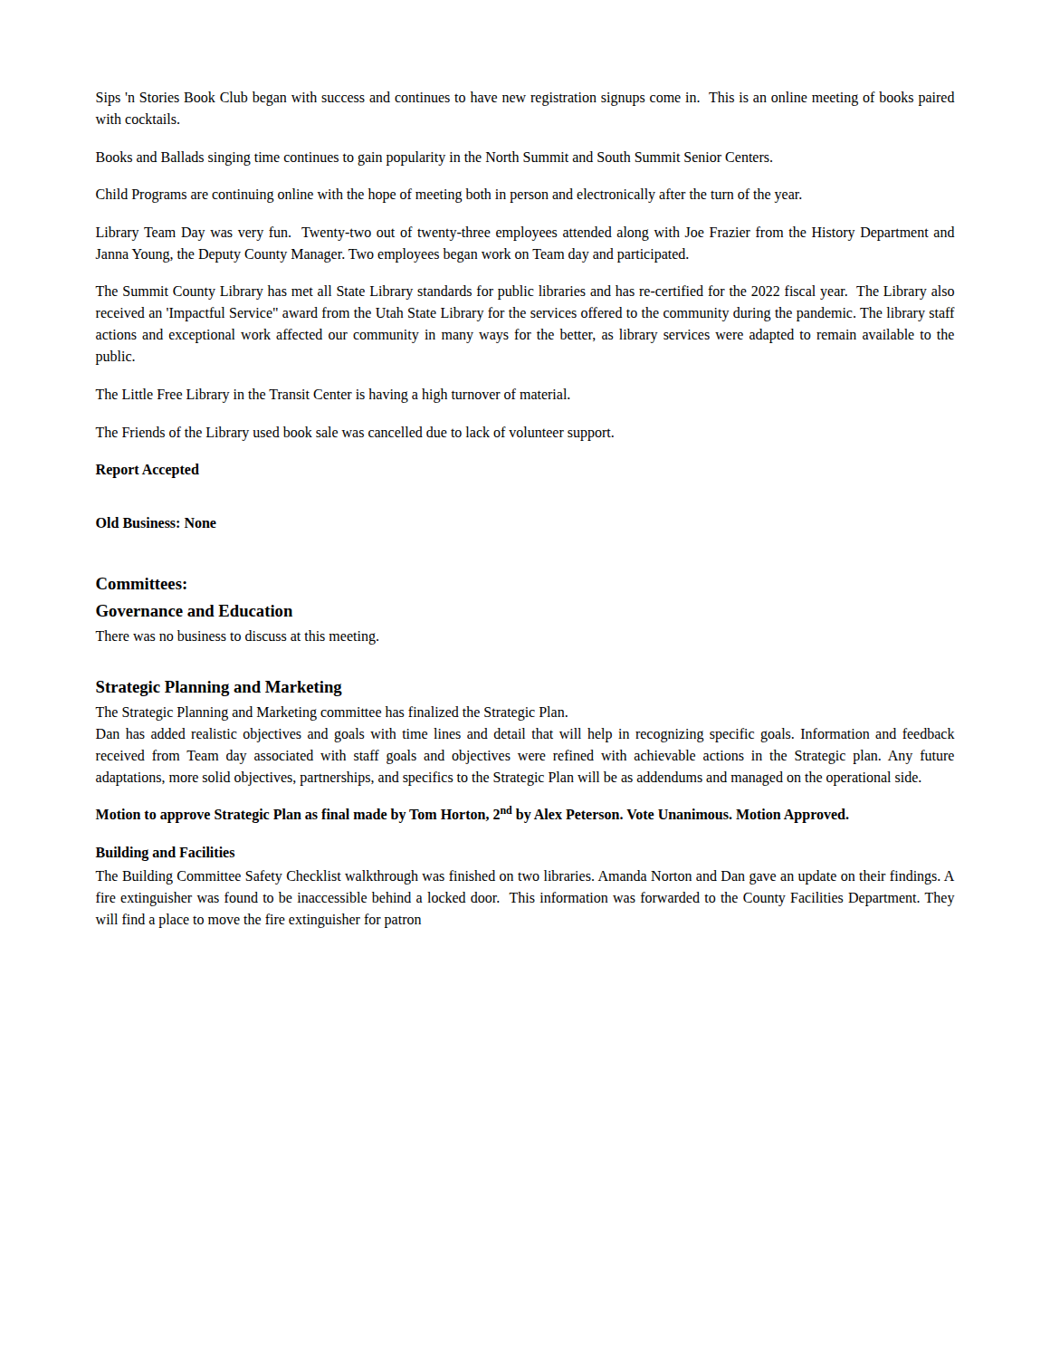Sips 'n Stories Book Club began with success and continues to have new registration signups come in. This is an online meeting of books paired with cocktails.
Books and Ballads singing time continues to gain popularity in the North Summit and South Summit Senior Centers.
Child Programs are continuing online with the hope of meeting both in person and electronically after the turn of the year.
Library Team Day was very fun. Twenty-two out of twenty-three employees attended along with Joe Frazier from the History Department and Janna Young, the Deputy County Manager. Two employees began work on Team day and participated.
The Summit County Library has met all State Library standards for public libraries and has re-certified for the 2022 fiscal year. The Library also received an 'Impactful Service" award from the Utah State Library for the services offered to the community during the pandemic. The library staff actions and exceptional work affected our community in many ways for the better, as library services were adapted to remain available to the public.
The Little Free Library in the Transit Center is having a high turnover of material.
The Friends of the Library used book sale was cancelled due to lack of volunteer support.
Report Accepted
Old Business: None
Committees:
Governance and Education
There was no business to discuss at this meeting.
Strategic Planning and Marketing
The Strategic Planning and Marketing committee has finalized the Strategic Plan.
Dan has added realistic objectives and goals with time lines and detail that will help in recognizing specific goals. Information and feedback received from Team day associated with staff goals and objectives were refined with achievable actions in the Strategic plan. Any future adaptations, more solid objectives, partnerships, and specifics to the Strategic Plan will be as addendums and managed on the operational side.
Motion to approve Strategic Plan as final made by Tom Horton, 2nd by Alex Peterson. Vote Unanimous. Motion Approved.
Building and Facilities
The Building Committee Safety Checklist walkthrough was finished on two libraries. Amanda Norton and Dan gave an update on their findings. A fire extinguisher was found to be inaccessible behind a locked door. This information was forwarded to the County Facilities Department. They will find a place to move the fire extinguisher for patron